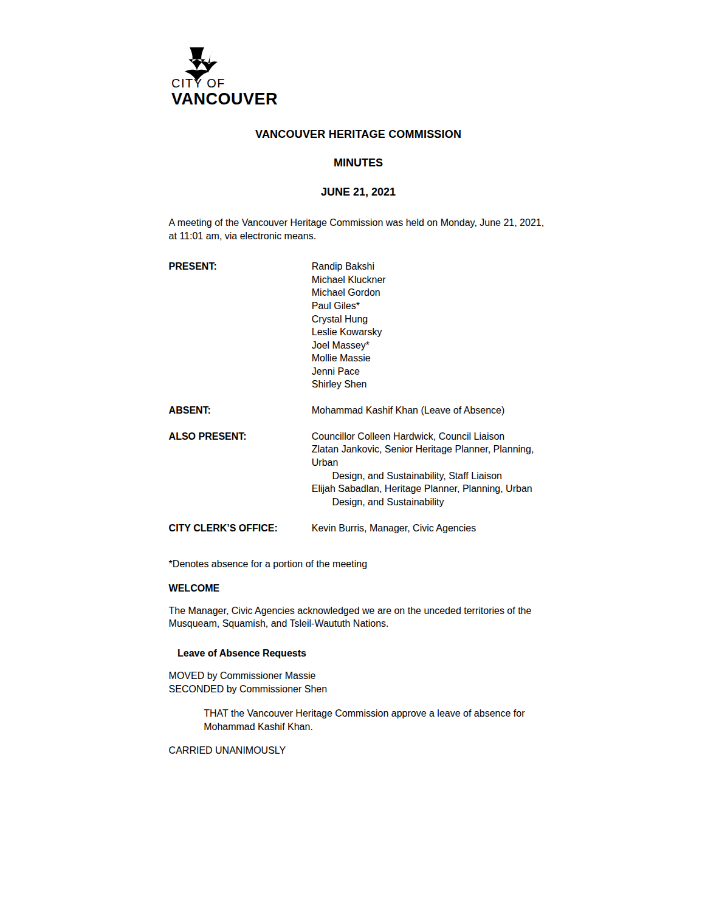CITY OF VANCOUVER
VANCOUVER HERITAGE COMMISSION
MINUTES
JUNE 21, 2021
A meeting of the Vancouver Heritage Commission was held on Monday, June 21, 2021, at 11:01 am, via electronic means.
| PRESENT: | Randip Bakshi Michael Kluckner Michael Gordon Paul Giles* Crystal Hung Leslie Kowarsky Joel Massey* Mollie Massie Jenni Pace Shirley Shen |
| ABSENT: | Mohammad Kashif Khan (Leave of Absence) |
| ALSO PRESENT: | Councillor Colleen Hardwick, Council Liaison Zlatan Jankovic, Senior Heritage Planner, Planning, Urban Design, and Sustainability, Staff Liaison Elijah Sabadlan, Heritage Planner, Planning, Urban Design, and Sustainability |
| CITY CLERK’S OFFICE: | Kevin Burris, Manager, Civic Agencies |
*Denotes absence for a portion of the meeting
WELCOME
The Manager, Civic Agencies acknowledged we are on the unceded territories of the Musqueam, Squamish, and Tsleil-Waututh Nations.
Leave of Absence Requests
MOVED by Commissioner Massie
SECONDED by Commissioner Shen
THAT the Vancouver Heritage Commission approve a leave of absence for Mohammad Kashif Khan.
CARRIED UNANIMOUSLY